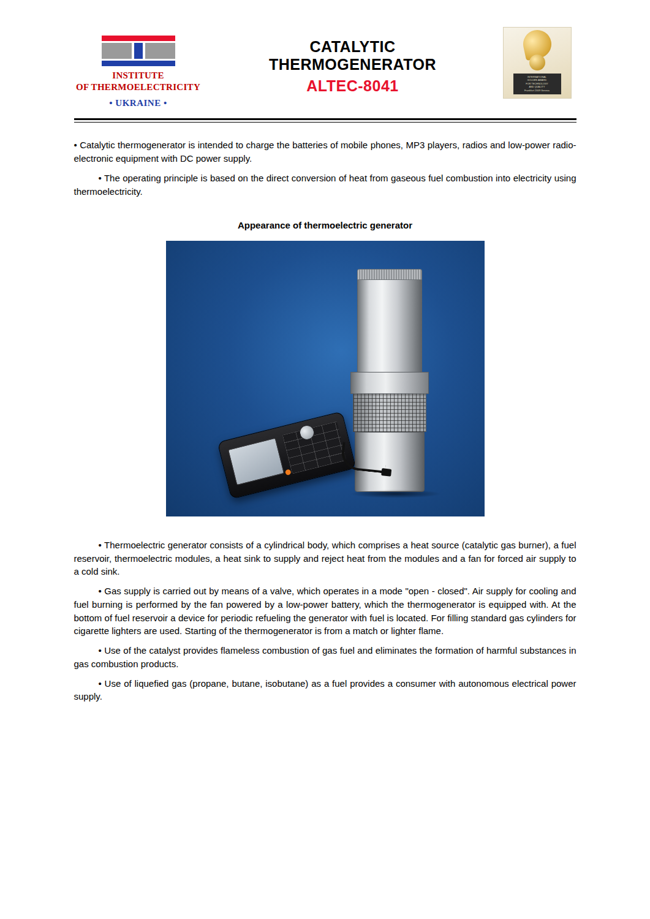INSTITUTE
OF THERMOELECTRICITY
• UKRAINE •
CATALYTIC
THERMOGENERATOR
ALTEC-8041
INTERNATIONAL
GOLDEN AWARD
FOR TECHNOLOGY
AND QUALITY
Frankfurt 2009 Geneva
• Catalytic thermogenerator is intended to charge the batteries of mobile phones, MP3 players, radios and low-power radio-electronic equipment with DC power supply.
• The operating principle is based on the direct conversion of heat from gaseous fuel combustion into electricity using thermoelectricity.
Appearance of thermoelectric generator
• Thermoelectric generator consists of a cylindrical body, which comprises a heat source (catalytic gas burner), a fuel reservoir, thermoelectric modules, a heat sink to supply and reject heat from the modules and a fan for forced air supply to a cold sink.
• Gas supply is carried out by means of a valve, which operates in a mode "open - closed". Air supply for cooling and fuel burning is performed by the fan powered by a low-power battery, which the thermogenerator is equipped with. At the bottom of fuel reservoir a device for periodic refueling the generator with fuel is located. For filling standard gas cylinders for cigarette lighters are used. Starting of the thermogenerator is from a match or lighter flame.
• Use of the catalyst provides flameless combustion of gas fuel and eliminates the formation of harmful substances in gas combustion products.
• Use of liquefied gas (propane, butane, isobutane) as a fuel provides a consumer with autonomous electrical power supply.